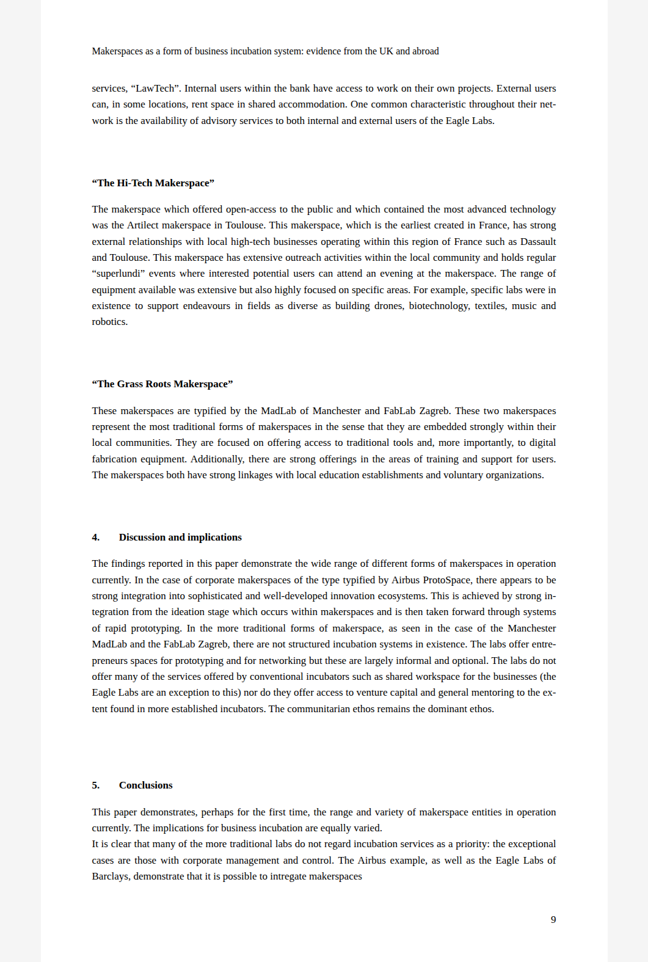Makerspaces as a form of business incubation system: evidence from the UK and abroad
services, “LawTech”. Internal users within the bank have access to work on their own projects. External users can, in some locations, rent space in shared accommodation. One common characteristic throughout their network is the availability of advisory services to both internal and external users of the Eagle Labs.
“The Hi-Tech Makerspace”
The makerspace which offered open-access to the public and which contained the most advanced technology was the Artilect makerspace in Toulouse. This makerspace, which is the earliest created in France, has strong external relationships with local high-tech businesses operating within this region of France such as Dassault and Toulouse. This makerspace has extensive outreach activities within the local community and holds regular “superlundi” events where interested potential users can attend an evening at the makerspace. The range of equipment available was extensive but also highly focused on specific areas. For example, specific labs were in existence to support endeavours in fields as diverse as building drones, biotechnology, textiles, music and robotics.
“The Grass Roots Makerspace”
These makerspaces are typified by the MadLab of Manchester and FabLab Zagreb. These two makerspaces represent the most traditional forms of makerspaces in the sense that they are embedded strongly within their local communities. They are focused on offering access to traditional tools and, more importantly, to digital fabrication equipment. Additionally, there are strong offerings in the areas of training and support for users. The makerspaces both have strong linkages with local education establishments and voluntary organizations.
4. Discussion and implications
The findings reported in this paper demonstrate the wide range of different forms of makerspaces in operation currently. In the case of corporate makerspaces of the type typified by Airbus ProtoSpace, there appears to be strong integration into sophisticated and well-developed innovation ecosystems. This is achieved by strong integration from the ideation stage which occurs within makerspaces and is then taken forward through systems of rapid prototyping. In the more traditional forms of makerspace, as seen in the case of the Manchester MadLab and the FabLab Zagreb, there are not structured incubation systems in existence. The labs offer entrepreneurs spaces for prototyping and for networking but these are largely informal and optional. The labs do not offer many of the services offered by conventional incubators such as shared workspace for the businesses (the Eagle Labs are an exception to this) nor do they offer access to venture capital and general mentoring to the extent found in more established incubators. The communitarian ethos remains the dominant ethos.
5. Conclusions
This paper demonstrates, perhaps for the first time, the range and variety of makerspace entities in operation currently. The implications for business incubation are equally varied.
It is clear that many of the more traditional labs do not regard incubation services as a priority: the exceptional cases are those with corporate management and control. The Airbus example, as well as the Eagle Labs of Barclays, demonstrate that it is possible to intregate makerspaces
9